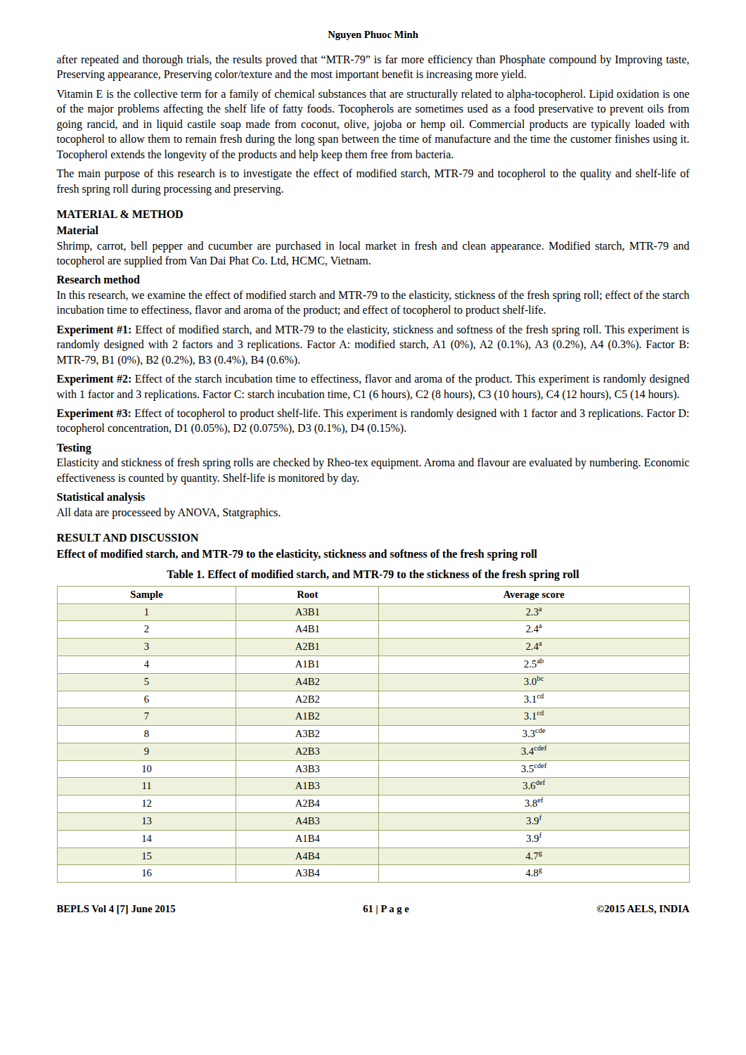Nguyen Phuoc Minh
after repeated and thorough trials, the results proved that “MTR-79” is far more efficiency than Phosphate compound by Improving taste, Preserving appearance, Preserving color/texture and the most important benefit is increasing more yield.
Vitamin E is the collective term for a family of chemical substances that are structurally related to alpha-tocopherol. Lipid oxidation is one of the major problems affecting the shelf life of fatty foods. Tocopherols are sometimes used as a food preservative to prevent oils from going rancid, and in liquid castile soap made from coconut, olive, jojoba or hemp oil. Commercial products are typically loaded with tocopherol to allow them to remain fresh during the long span between the time of manufacture and the time the customer finishes using it. Tocopherol extends the longevity of the products and help keep them free from bacteria.
The main purpose of this research is to investigate the effect of modified starch, MTR-79 and tocopherol to the quality and shelf-life of fresh spring roll during processing and preserving.
MATERIAL & METHOD
Material
Shrimp, carrot, bell pepper and cucumber are purchased in local market in fresh and clean appearance. Modified starch, MTR-79 and tocopherol are supplied from Van Dai Phat Co. Ltd, HCMC, Vietnam.
Research method
In this research, we examine the effect of modified starch and MTR-79 to the elasticity, stickness of the fresh spring roll; effect of the starch incubation time to effectiness, flavor and aroma of the product; and effect of tocopherol to product shelf-life.
Experiment #1: Effect of modified starch, and MTR-79 to the elasticity, stickness and softness of the fresh spring roll. This experiment is randomly designed with 2 factors and 3 replications. Factor A: modified starch, A1 (0%), A2 (0.1%), A3 (0.2%), A4 (0.3%). Factor B: MTR-79, B1 (0%), B2 (0.2%), B3 (0.4%), B4 (0.6%).
Experiment #2: Effect of the starch incubation time to effectiness, flavor and aroma of the product. This experiment is randomly designed with 1 factor and 3 replications. Factor C: starch incubation time, C1 (6 hours), C2 (8 hours), C3 (10 hours), C4 (12 hours), C5 (14 hours).
Experiment #3: Effect of tocopherol to product shelf-life. This experiment is randomly designed with 1 factor and 3 replications. Factor D: tocopherol concentration, D1 (0.05%), D2 (0.075%), D3 (0.1%), D4 (0.15%).
Testing
Elasticity and stickness of fresh spring rolls are checked by Rheo-tex equipment. Aroma and flavour are evaluated by numbering. Economic effectiveness is counted by quantity. Shelf-life is monitored by day.
Statistical analysis
All data are processeed by ANOVA, Statgraphics.
RESULT AND DISCUSSION
Effect of modified starch, and MTR-79 to the elasticity, stickness and softness of the fresh spring roll
Table 1. Effect of modified starch, and MTR-79 to the stickness of the fresh spring roll
| Sample | Root | Average score |
| --- | --- | --- |
| 1 | A3B1 | 2.3 a |
| 2 | A4B1 | 2.4 a |
| 3 | A2B1 | 2.4 a |
| 4 | A1B1 | 2.5 ab |
| 5 | A4B2 | 3.0 bc |
| 6 | A2B2 | 3.1 cd |
| 7 | A1B2 | 3.1 cd |
| 8 | A3B2 | 3.3 cde |
| 9 | A2B3 | 3.4 cdef |
| 10 | A3B3 | 3.5 cdef |
| 11 | A1B3 | 3.6 def |
| 12 | A2B4 | 3.8 ef |
| 13 | A4B3 | 3.9 f |
| 14 | A1B4 | 3.9 f |
| 15 | A4B4 | 4.7 g |
| 16 | A3B4 | 4.8 g |
BEPLS Vol 4 [7] June 2015
61 | P a g e
©2015 AELS, INDIA